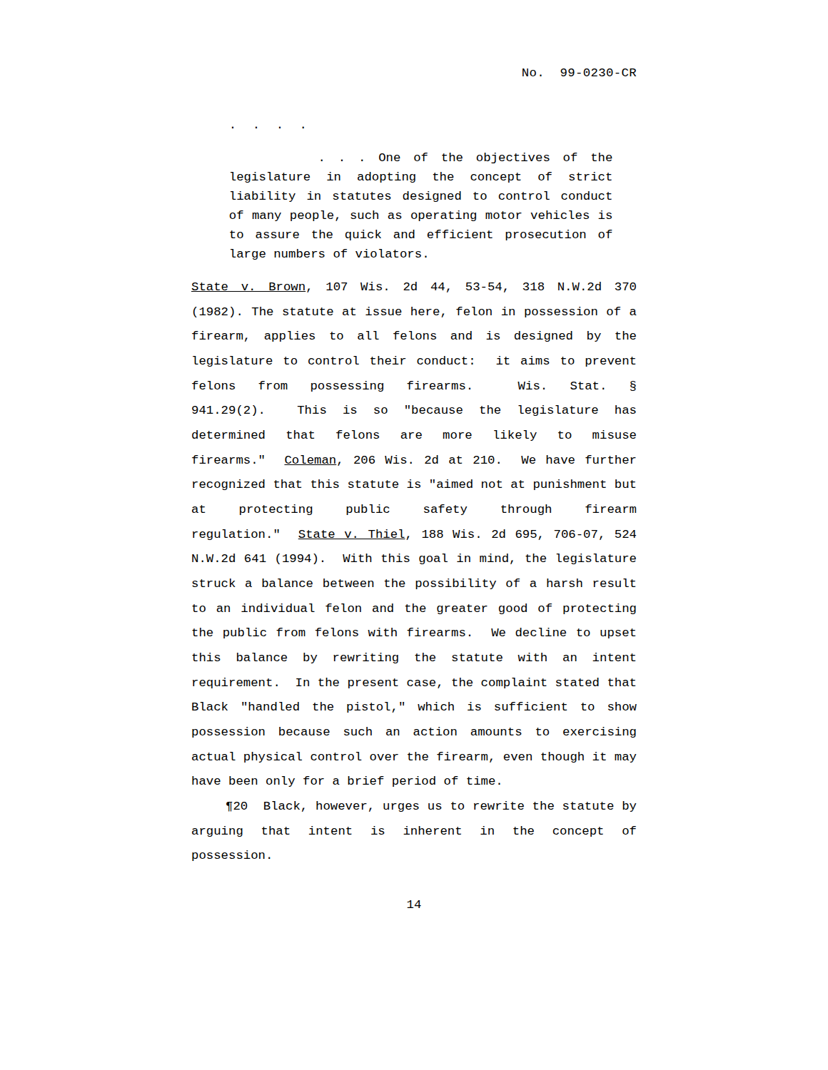No. 99-0230-CR
. . . .
. . . One of the objectives of the legislature in adopting the concept of strict liability in statutes designed to control conduct of many people, such as operating motor vehicles is to assure the quick and efficient prosecution of large numbers of violators.
State v. Brown, 107 Wis. 2d 44, 53-54, 318 N.W.2d 370 (1982). The statute at issue here, felon in possession of a firearm, applies to all felons and is designed by the legislature to control their conduct: it aims to prevent felons from possessing firearms. Wis. Stat. § 941.29(2). This is so "because the legislature has determined that felons are more likely to misuse firearms." Coleman, 206 Wis. 2d at 210. We have further recognized that this statute is "aimed not at punishment but at protecting public safety through firearm regulation." State v. Thiel, 188 Wis. 2d 695, 706-07, 524 N.W.2d 641 (1994). With this goal in mind, the legislature struck a balance between the possibility of a harsh result to an individual felon and the greater good of protecting the public from felons with firearms. We decline to upset this balance by rewriting the statute with an intent requirement. In the present case, the complaint stated that Black "handled the pistol," which is sufficient to show possession because such an action amounts to exercising actual physical control over the firearm, even though it may have been only for a brief period of time.
¶20 Black, however, urges us to rewrite the statute by arguing that intent is inherent in the concept of possession.
14